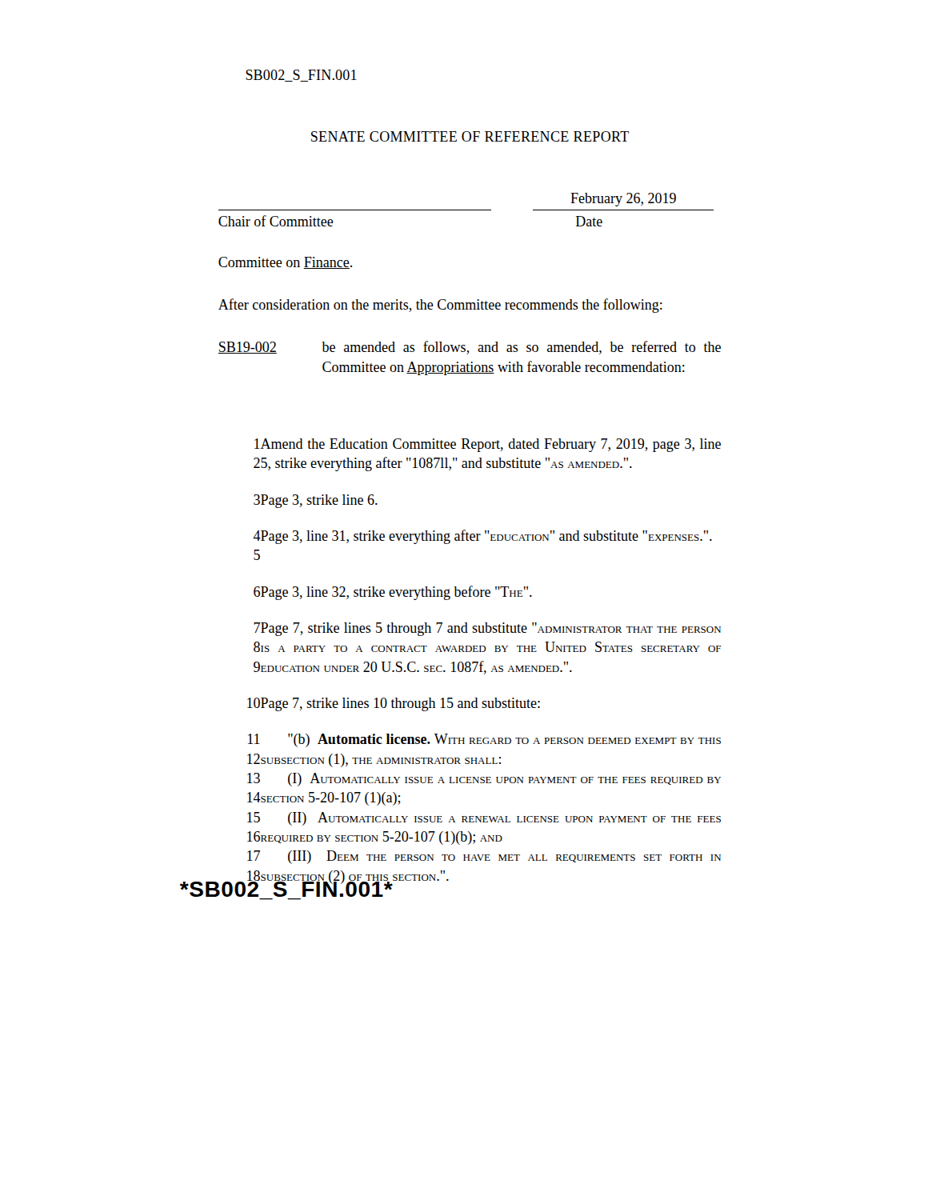SB002_S_FIN.001
SENATE COMMITTEE OF REFERENCE REPORT
February 26, 2019
Chair of Committee
Date
Committee on Finance.
After consideration on the merits, the Committee recommends the following:
SB19-002
be amended as follows, and as so amended, be referred to the Committee on Appropriations with favorable recommendation:
| 1 2 | Amend the Education Committee Report, dated February 7, 2019, page 3, line 5, strike everything after "1087ll," and substitute " as amended .". |
| 3 | Page 3, strike line 6. |
| 4 5 | Page 3, line 31, strike everything after " education " and substitute " expenses .". |
| 6 | Page 3, line 32, strike everything before " The ". |
| 7 8 9 | Page 7, strike lines 5 through 7 and substitute " administrator that the person is a party to a contract awarded by the United States secretary of education under 20 U.S.C. sec. 1087f, as amended .". |
| 10 | Page 7, strike lines 10 through 15 and substitute: |
| 11 12 | "(b) Automatic license. With regard to a person deemed exempt by this subsection (1), the administrator shall : |
| 13 14 | (I) Automatically issue a license upon payment of the fees required by section 5-20-107 (1)(a); |
| 15 16 | (II) Automatically issue a renewal license upon payment of the fees required by section 5-20-107 (1)(b); and |
| 17 18 | (III) Deem the person to have met all requirements set forth in subsection (2) of this section .". |
*SB002_S_FIN.001*